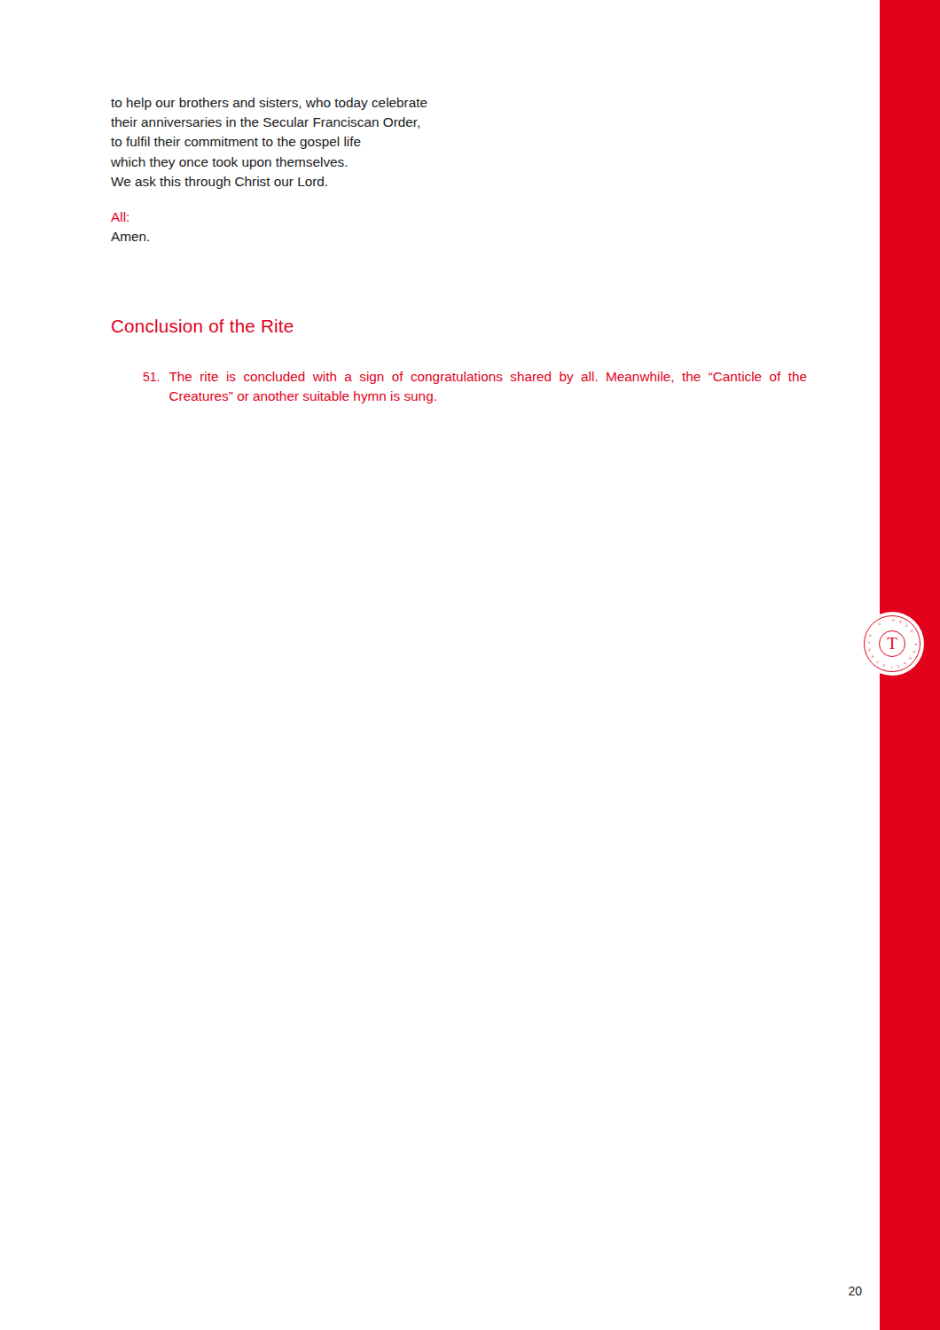O R D O F R A N C I S C A N U S S ·
T
to help our brothers and sisters, who today celebrate
their anniversaries in the Secular Franciscan Order,
to fulfil their commitment to the gospel life
which they once took upon themselves.
We ask this through Christ our Lord.
All:
Amen.
Conclusion of the Rite
51.
The rite is concluded with a sign of congratulations shared by all. Meanwhile, the “Canticle of the Creatures” or another suitable hymn is sung.
20